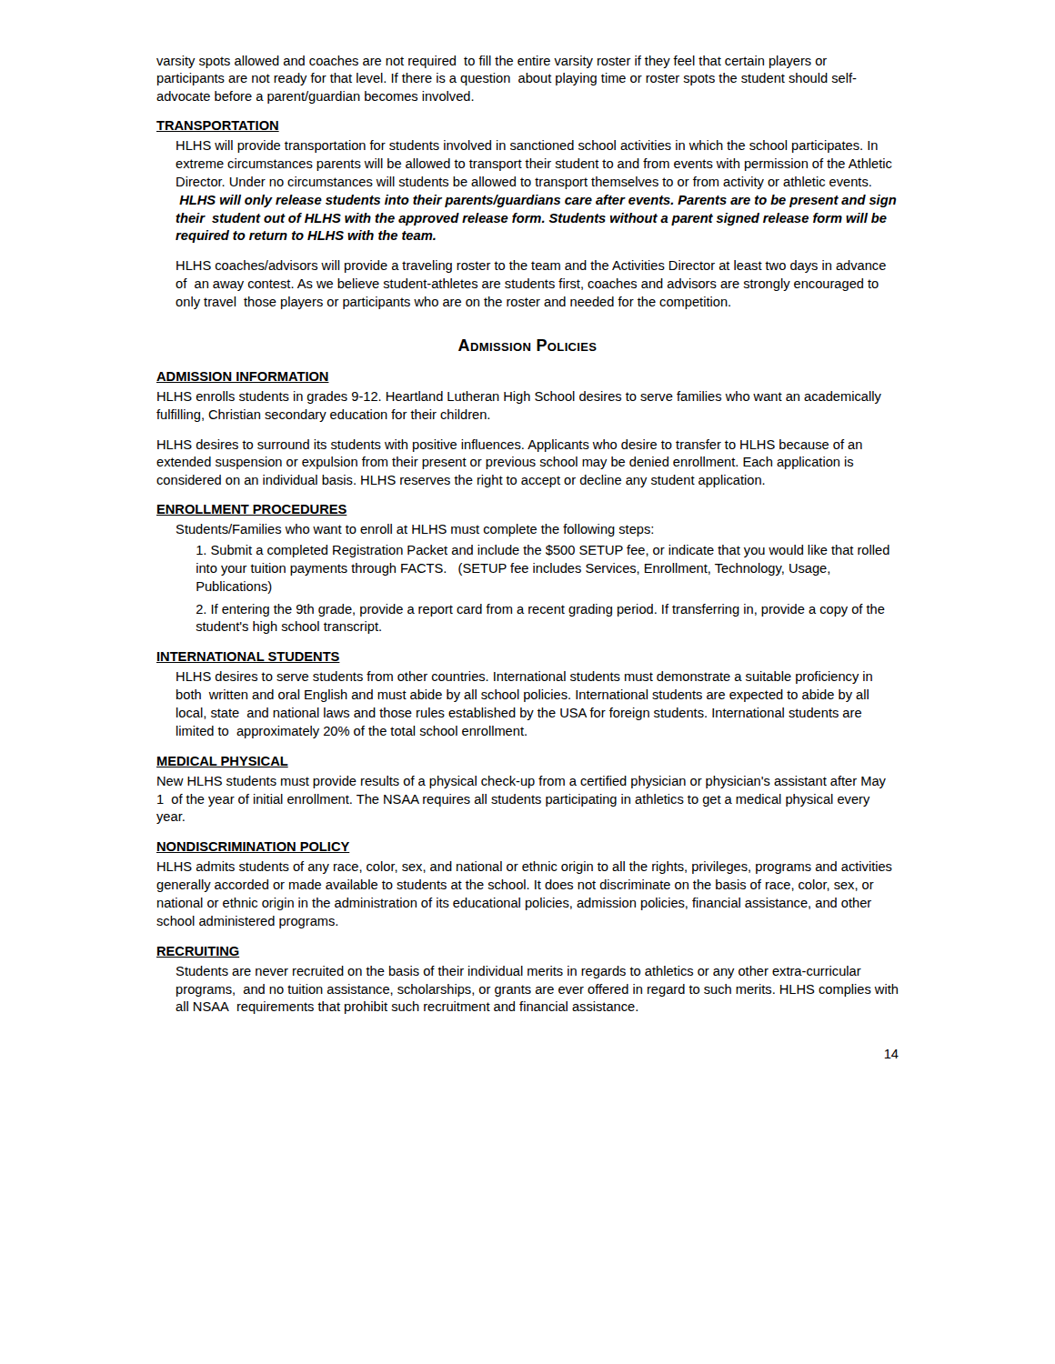varsity spots allowed and coaches are not required to fill the entire varsity roster if they feel that certain players or participants are not ready for that level. If there is a question about playing time or roster spots the student should self-advocate before a parent/guardian becomes involved.
TRANSPORTATION
HLHS will provide transportation for students involved in sanctioned school activities in which the school participates. In extreme circumstances parents will be allowed to transport their student to and from events with permission of the Athletic Director. Under no circumstances will students be allowed to transport themselves to or from activity or athletic events. HLHS will only release students into their parents/guardians care after events. Parents are to be present and sign their student out of HLHS with the approved release form. Students without a parent signed release form will be required to return to HLHS with the team.
HLHS coaches/advisors will provide a traveling roster to the team and the Activities Director at least two days in advance of an away contest. As we believe student-athletes are students first, coaches and advisors are strongly encouraged to only travel those players or participants who are on the roster and needed for the competition.
Admission Policies
ADMISSION INFORMATION
HLHS enrolls students in grades 9-12. Heartland Lutheran High School desires to serve families who want an academically fulfilling, Christian secondary education for their children.
HLHS desires to surround its students with positive influences. Applicants who desire to transfer to HLHS because of an extended suspension or expulsion from their present or previous school may be denied enrollment. Each application is considered on an individual basis. HLHS reserves the right to accept or decline any student application.
ENROLLMENT PROCEDURES
Students/Families who want to enroll at HLHS must complete the following steps:
1. Submit a completed Registration Packet and include the $500 SETUP fee, or indicate that you would like that rolled into your tuition payments through FACTS. (SETUP fee includes Services, Enrollment, Technology, Usage, Publications)
2. If entering the 9th grade, provide a report card from a recent grading period. If transferring in, provide a copy of the student's high school transcript.
INTERNATIONAL STUDENTS
HLHS desires to serve students from other countries. International students must demonstrate a suitable proficiency in both written and oral English and must abide by all school policies. International students are expected to abide by all local, state and national laws and those rules established by the USA for foreign students. International students are limited to approximately 20% of the total school enrollment.
MEDICAL PHYSICAL
New HLHS students must provide results of a physical check-up from a certified physician or physician's assistant after May 1 of the year of initial enrollment. The NSAA requires all students participating in athletics to get a medical physical every year.
NONDISCRIMINATION POLICY
HLHS admits students of any race, color, sex, and national or ethnic origin to all the rights, privileges, programs and activities generally accorded or made available to students at the school. It does not discriminate on the basis of race, color, sex, or national or ethnic origin in the administration of its educational policies, admission policies, financial assistance, and other school administered programs.
RECRUITING
Students are never recruited on the basis of their individual merits in regards to athletics or any other extra-curricular programs, and no tuition assistance, scholarships, or grants are ever offered in regard to such merits. HLHS complies with all NSAA requirements that prohibit such recruitment and financial assistance.
14